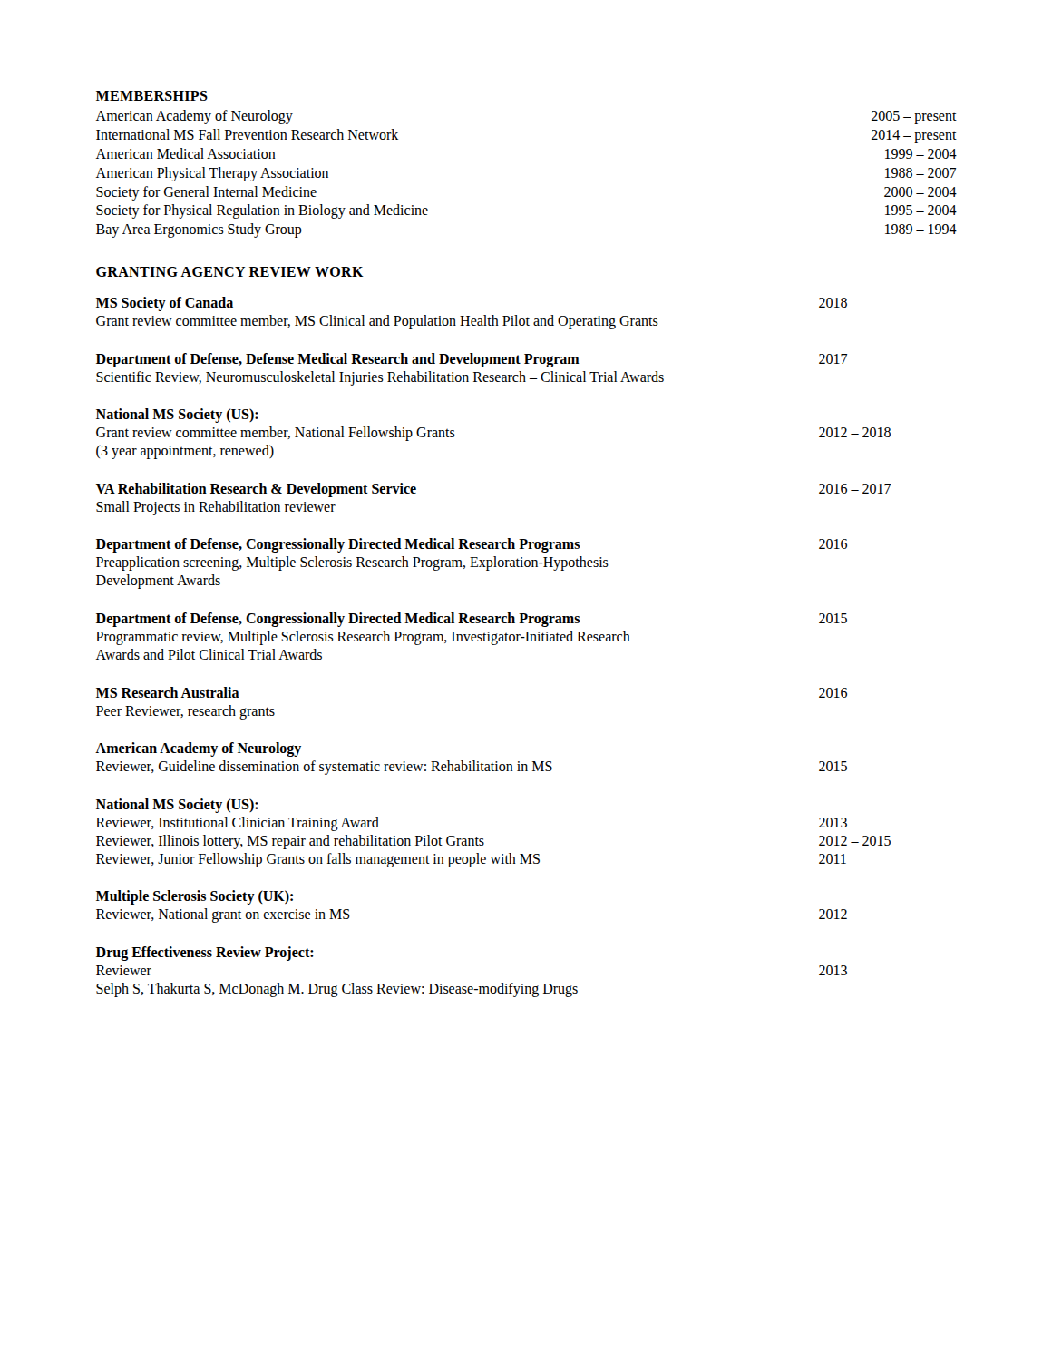MEMBERSHIPS
| American Academy of Neurology | 2005 – present |
| International MS Fall Prevention Research Network | 2014 – present |
| American Medical Association | 1999 – 2004 |
| American Physical Therapy Association | 1988 – 2007 |
| Society for General Internal Medicine | 2000 – 2004 |
| Society for Physical Regulation in Biology and Medicine | 1995 – 2004 |
| Bay Area Ergonomics Study Group | 1989 – 1994 |
GRANTING AGENCY REVIEW WORK
| MS Society of Canada | 2018 |
| Grant review committee member, MS Clinical and Population Health Pilot and Operating Grants |
| Department of Defense, Defense Medical Research and Development Program | 2017 |
| Scientific Review, Neuromusculoskeletal Injuries Rehabilitation Research – Clinical Trial Awards |
| National MS Society (US): |
| Grant review committee member, National Fellowship Grants | 2012 – 2018 |
| (3 year appointment, renewed) |
| VA Rehabilitation Research & Development Service | 2016 – 2017 |
| Small Projects in Rehabilitation reviewer |
| Department of Defense, Congressionally Directed Medical Research Programs | 2016 |
| Preapplication screening, Multiple Sclerosis Research Program, Exploration-Hypothesis Development Awards |
| Department of Defense, Congressionally Directed Medical Research Programs | 2015 |
| Programmatic review, Multiple Sclerosis Research Program, Investigator-Initiated Research Awards and Pilot Clinical Trial Awards |
| MS Research Australia | 2016 |
| Peer Reviewer, research grants |
| American Academy of Neurology |
| Reviewer, Guideline dissemination of systematic review: Rehabilitation in MS | 2015 |
| National MS Society (US): |
| Reviewer, Institutional Clinician Training Award | 2013 |
| Reviewer, Illinois lottery, MS repair and rehabilitation Pilot Grants | 2012 – 2015 |
| Reviewer, Junior Fellowship Grants on falls management in people with MS | 2011 |
| Multiple Sclerosis Society (UK): |
| Reviewer, National grant on exercise in MS | 2012 |
| Drug Effectiveness Review Project: |
| Reviewer | 2013 |
| Selph S, Thakurta S, McDonagh M. Drug Class Review: Disease-modifying Drugs |